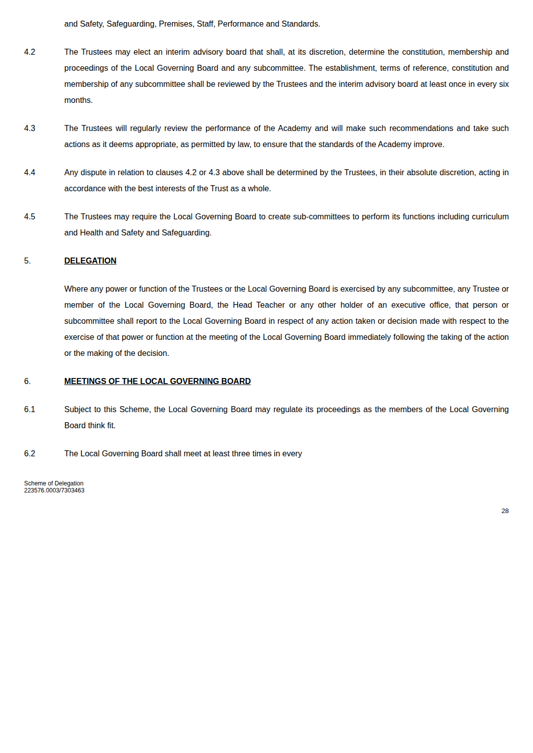and Safety, Safeguarding, Premises, Staff, Performance and Standards.
4.2
The Trustees may elect an interim advisory board that shall, at its discretion, determine the constitution, membership and proceedings of the Local Governing Board and any subcommittee. The establishment, terms of reference, constitution and membership of any subcommittee shall be reviewed by the Trustees and the interim advisory board at least once in every six months.
4.3
The Trustees will regularly review the performance of the Academy and will make such recommendations and take such actions as it deems appropriate, as permitted by law, to ensure that the standards of the Academy improve.
4.4
Any dispute in relation to clauses 4.2 or 4.3 above shall be determined by the Trustees, in their absolute discretion, acting in accordance with the best interests of the Trust as a whole.
4.5
The Trustees may require the Local Governing Board to create sub-committees to perform its functions including curriculum and Health and Safety and Safeguarding.
5.
DELEGATION
Where any power or function of the Trustees or the Local Governing Board is exercised by any subcommittee, any Trustee or member of the Local Governing Board, the Head Teacher or any other holder of an executive office, that person or subcommittee shall report to the Local Governing Board in respect of any action taken or decision made with respect to the exercise of that power or function at the meeting of the Local Governing Board immediately following the taking of the action or the making of the decision.
6.
MEETINGS OF THE LOCAL GOVERNING BOARD
6.1
Subject to this Scheme, the Local Governing Board may regulate its proceedings as the members of the Local Governing Board think fit.
6.2
The Local Governing Board shall meet at least three times in every
Scheme of Delegation
223576.0003/7303463
28